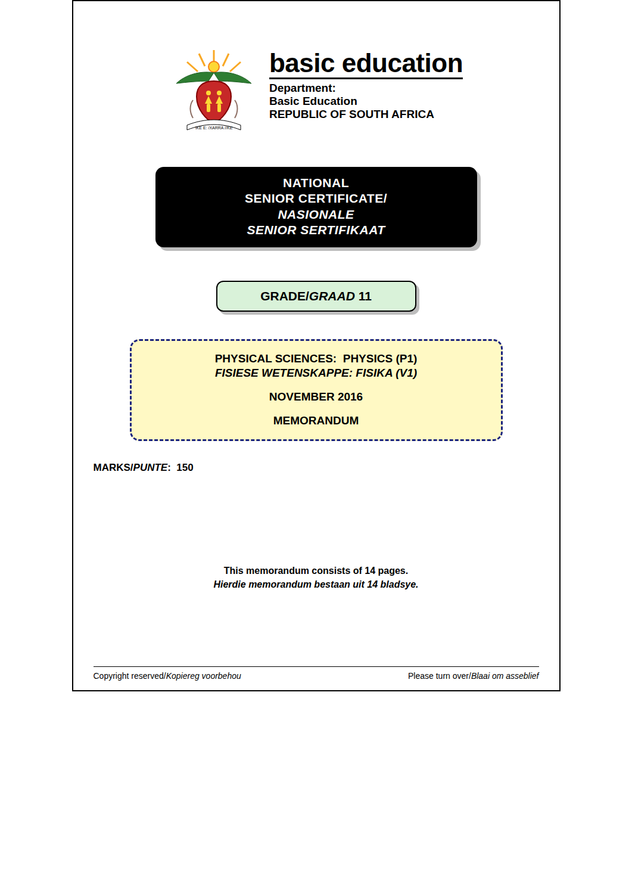!KE E: /XARRA //KE
basic education
Department:
Basic Education
REPUBLIC OF SOUTH AFRICA
NATIONAL
SENIOR CERTIFICATE/
NASIONALE
SENIOR SERTIFIKAAT
GRADE/GRAAD 11
PHYSICAL SCIENCES: PHYSICS (P1)
FISIESE WETENSKAPPE: FISIKA (V1)
NOVEMBER 2016
MEMORANDUM
MARKS/PUNTE: 150
This memorandum consists of 14 pages.
Hierdie memorandum bestaan uit 14 bladsye.
Copyright reserved/Kopiereg voorbehou Please turn over/Blaai om asseblief